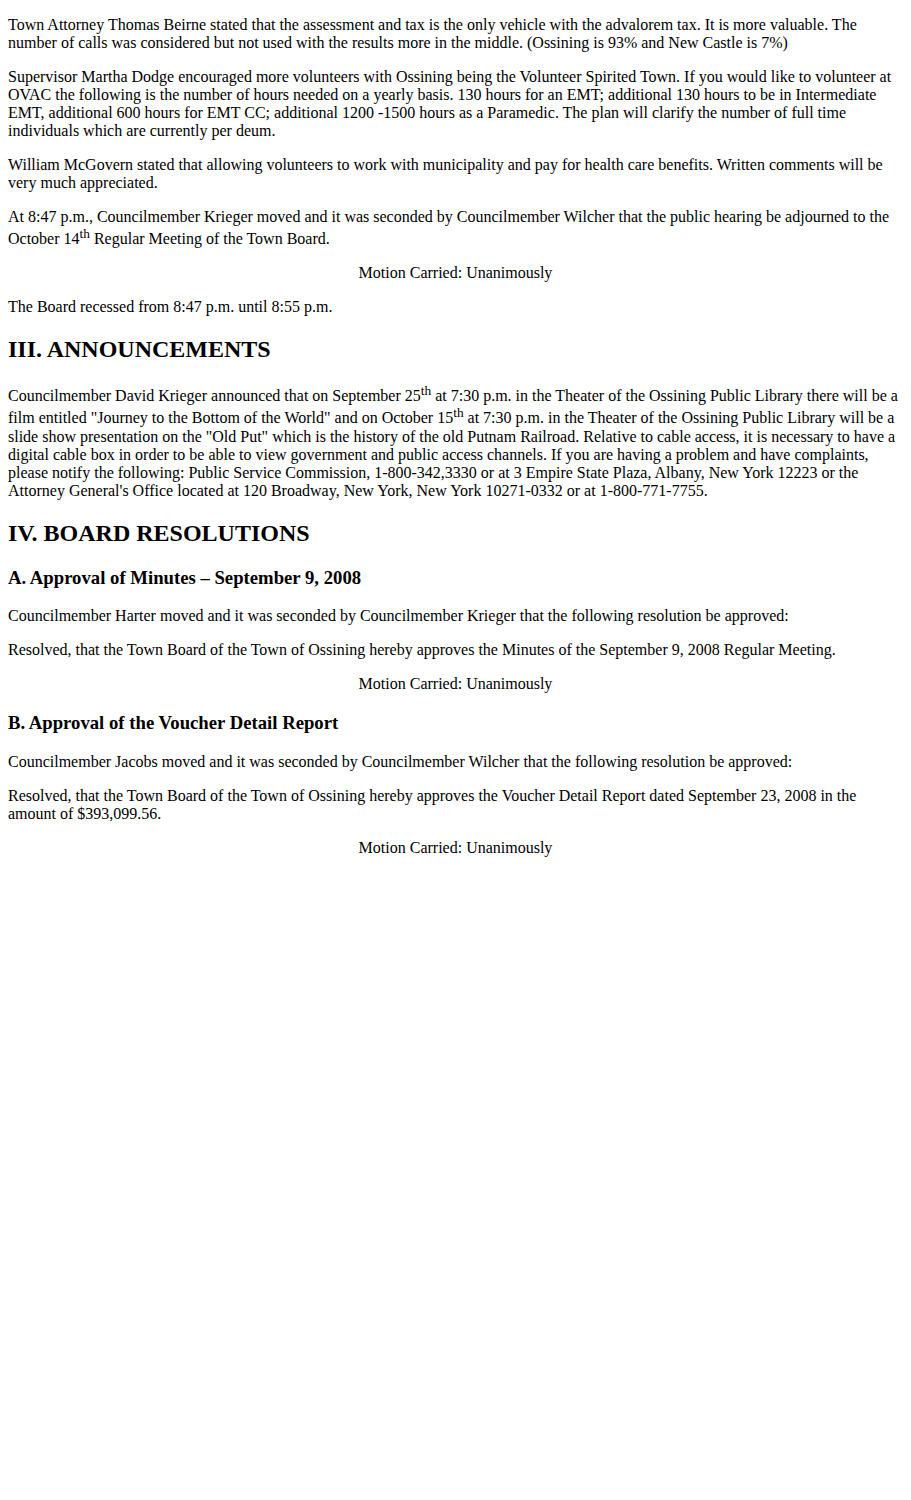Town Attorney Thomas Beirne stated that the assessment and tax is the only vehicle with the advalorem tax. It is more valuable. The number of calls was considered but not used with the results more in the middle. (Ossining is 93% and New Castle is 7%)
Supervisor Martha Dodge encouraged more volunteers with Ossining being the Volunteer Spirited Town. If you would like to volunteer at OVAC the following is the number of hours needed on a yearly basis. 130 hours for an EMT; additional 130 hours to be in Intermediate EMT, additional 600 hours for EMT CC; additional 1200 -1500 hours as a Paramedic. The plan will clarify the number of full time individuals which are currently per deum.
William McGovern stated that allowing volunteers to work with municipality and pay for health care benefits. Written comments will be very much appreciated.
At 8:47 p.m., Councilmember Krieger moved and it was seconded by Councilmember Wilcher that the public hearing be adjourned to the October 14th Regular Meeting of the Town Board.
Motion Carried: Unanimously
The Board recessed from 8:47 p.m. until 8:55 p.m.
III. ANNOUNCEMENTS
Councilmember David Krieger announced that on September 25th at 7:30 p.m. in the Theater of the Ossining Public Library there will be a film entitled "Journey to the Bottom of the World" and on October 15th at 7:30 p.m. in the Theater of the Ossining Public Library will be a slide show presentation on the "Old Put" which is the history of the old Putnam Railroad. Relative to cable access, it is necessary to have a digital cable box in order to be able to view government and public access channels. If you are having a problem and have complaints, please notify the following: Public Service Commission, 1-800-342,3330 or at 3 Empire State Plaza, Albany, New York 12223 or the Attorney General's Office located at 120 Broadway, New York, New York 10271-0332 or at 1-800-771-7755.
IV. BOARD RESOLUTIONS
A. Approval of Minutes – September 9, 2008
Councilmember Harter moved and it was seconded by Councilmember Krieger that the following resolution be approved:
Resolved, that the Town Board of the Town of Ossining hereby approves the Minutes of the September 9, 2008 Regular Meeting.
Motion Carried: Unanimously
B. Approval of the Voucher Detail Report
Councilmember Jacobs moved and it was seconded by Councilmember Wilcher that the following resolution be approved:
Resolved, that the Town Board of the Town of Ossining hereby approves the Voucher Detail Report dated September 23, 2008 in the amount of $393,099.56.
Motion Carried: Unanimously